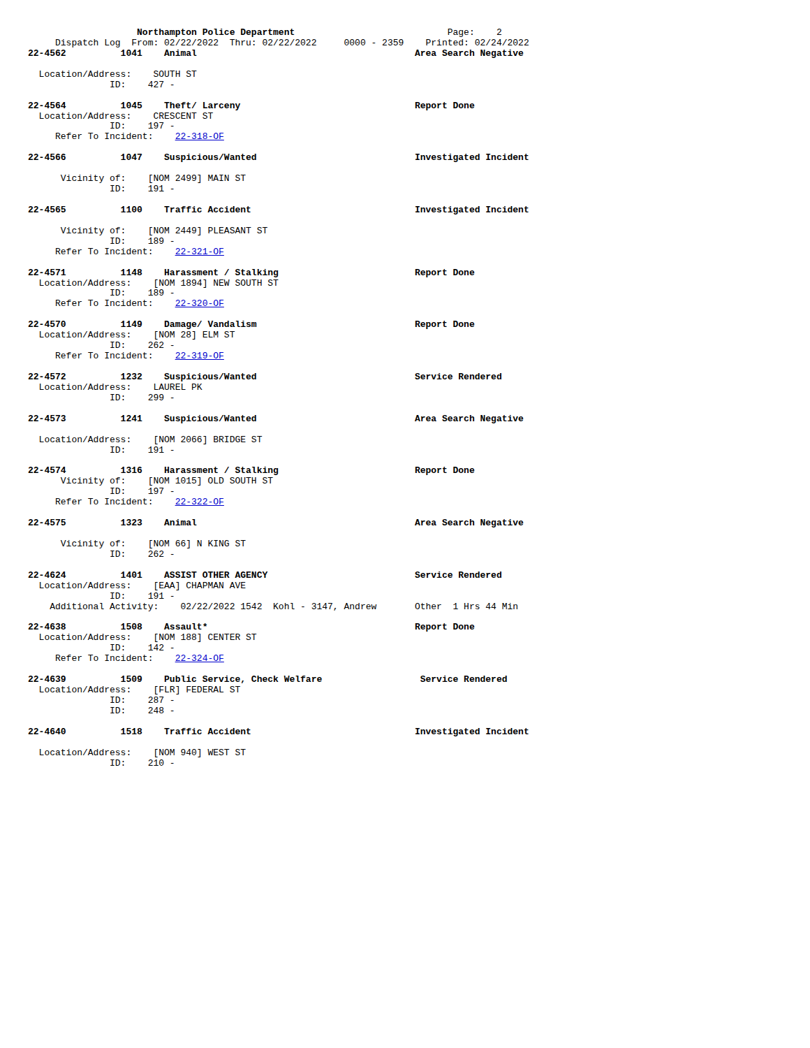Northampton Police Department                            Page:    2
     Dispatch Log  From: 02/22/2022  Thru: 02/22/2022     0000 - 2359    Printed: 02/24/2022
22-4562          1041    Animal                                        Area Search Negative

  Location/Address:    SOUTH ST
               ID:    427 -

22-4564          1045    Theft/ Larceny                                Report Done
  Location/Address:    CRESCENT ST
               ID:    197 -
     Refer To Incident:    22-318-OF

22-4566          1047    Suspicious/Wanted                             Investigated Incident

      Vicinity of:    [NOM 2499] MAIN ST
               ID:    191 -

22-4565          1100    Traffic Accident                              Investigated Incident

      Vicinity of:    [NOM 2449] PLEASANT ST
               ID:    189 -
     Refer To Incident:    22-321-OF

22-4571          1148    Harassment / Stalking                         Report Done
  Location/Address:    [NOM 1894] NEW SOUTH ST
               ID:    189 -
     Refer To Incident:    22-320-OF

22-4570          1149    Damage/ Vandalism                             Report Done
  Location/Address:    [NOM 28] ELM ST
               ID:    262 -
     Refer To Incident:    22-319-OF

22-4572          1232    Suspicious/Wanted                             Service Rendered
  Location/Address:    LAUREL PK
               ID:    299 -

22-4573          1241    Suspicious/Wanted                             Area Search Negative

  Location/Address:    [NOM 2066] BRIDGE ST
               ID:    191 -

22-4574          1316    Harassment / Stalking                         Report Done
      Vicinity of:    [NOM 1015] OLD SOUTH ST
               ID:    197 -
     Refer To Incident:    22-322-OF

22-4575          1323    Animal                                        Area Search Negative

      Vicinity of:    [NOM 66] N KING ST
               ID:    262 -

22-4624          1401    ASSIST OTHER AGENCY                           Service Rendered
  Location/Address:    [EAA] CHAPMAN AVE
               ID:    191 -
    Additional Activity:    02/22/2022 1542  Kohl - 3147, Andrew       Other  1 Hrs 44 Min

22-4638          1508    Assault*                                      Report Done
  Location/Address:    [NOM 188] CENTER ST
               ID:    142 -
     Refer To Incident:    22-324-OF

22-4639          1509    Public Service, Check Welfare                  Service Rendered
  Location/Address:    [FLR] FEDERAL ST
               ID:    287 -
               ID:    248 -

22-4640          1518    Traffic Accident                              Investigated Incident

  Location/Address:    [NOM 940] WEST ST
               ID:    210 -